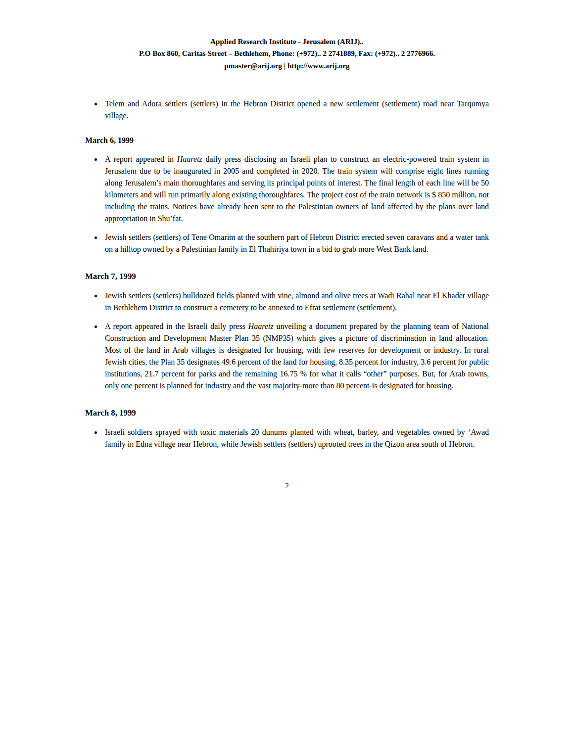Applied Research Institute - Jerusalem (ARIJ)..
P.O Box 860, Caritas Street – Bethlehem, Phone: (+972).. 2 2741889, Fax: (+972).. 2 2776966.
pmaster@arij.org | http://www.arij.org
Telem and Adora settlers (settlers) in the Hebron District opened a new settlement (settlement) road near Tarqumya village.
March 6, 1999
A report appeared in Haaretz daily press disclosing an Israeli plan to construct an electric-powered train system in Jerusalem due to be inaugurated in 2005 and completed in 2020. The train system will comprise eight lines running along Jerusalem’s main thoroughfares and serving its principal points of interest. The final length of each line will be 50 kilometers and will run primarily along existing thoroughfares. The project cost of the train network is $ 850 million, not including the trains. Notices have already been sent to the Palestinian owners of land affected by the plans over land appropriation in Shu’fat.
Jewish settlers (settlers) of Tene Omarim at the southern part of Hebron District erected seven caravans and a water tank on a hilltop owned by a Palestinian family in El Thahiriya town in a bid to grab more West Bank land.
March 7, 1999
Jewish settlers (settlers) bulldozed fields planted with vine, almond and olive trees at Wadi Rahal near El Khader village in Bethlehem District to construct a cemetery to be annexed to Efrat settlement (settlement).
A report appeared in the Israeli daily press Haaretz unveiling a document prepared by the planning team of National Construction and Development Master Plan 35 (NMP35) which gives a picture of discrimination in land allocation. Most of the land in Arab villages is designated for housing, with few reserves for development or industry. In rural Jewish cities, the Plan 35 designates 49.6 percent of the land for housing, 8.35 percent for industry, 3.6 percent for public institutions, 21.7 percent for parks and the remaining 16.75 % for what it calls “other” purposes. But, for Arab towns, only one percent is planned for industry and the vast majority-more than 80 percent-is designated for housing.
March 8, 1999
Israeli soldiers sprayed with toxic materials 20 dunums planted with wheat, barley, and vegetables owned by ‘Awad family in Edna village near Hebron, while Jewish settlers (settlers) uprooted trees in the Qizon area south of Hebron.
2